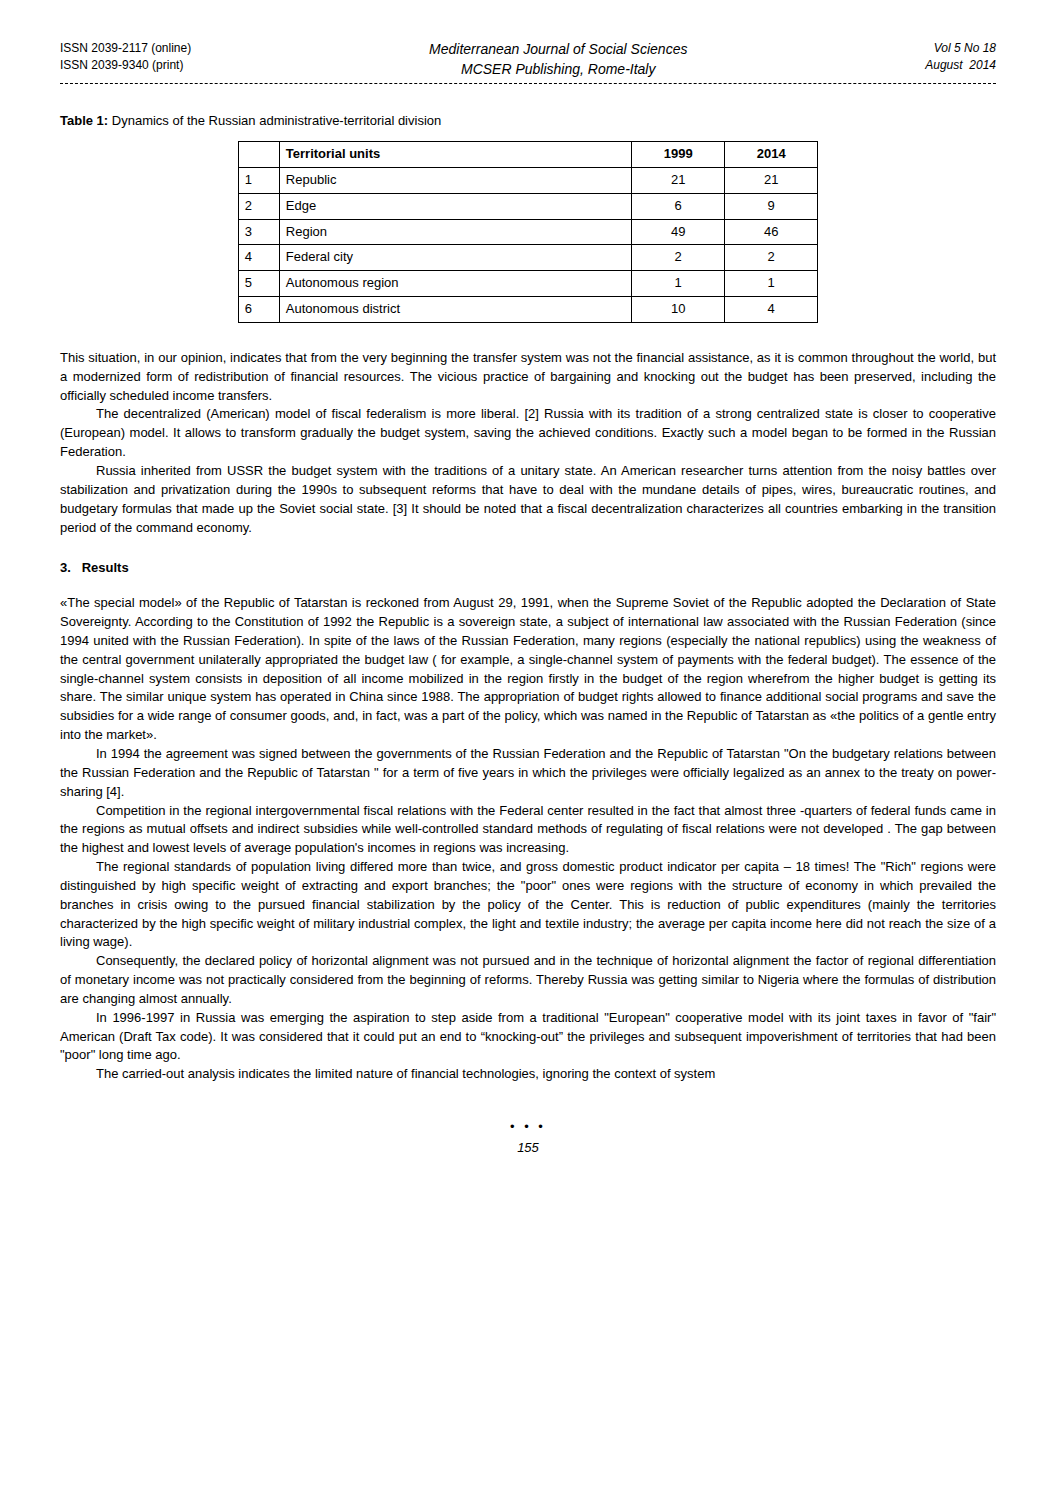ISSN 2039-2117 (online)
ISSN 2039-9340 (print)
Mediterranean Journal of Social Sciences
MCSER Publishing, Rome-Italy
Vol 5 No 18
August 2014
Table 1: Dynamics of the Russian administrative-territorial division
| | Territorial units | 1999 | 2014 |
| --- | --- | --- | --- |
| 1 | Republic | 21 | 21 |
| 2 | Edge | 6 | 9 |
| 3 | Region | 49 | 46 |
| 4 | Federal city | 2 | 2 |
| 5 | Autonomous region | 1 | 1 |
| 6 | Autonomous district | 10 | 4 |
This situation, in our opinion, indicates that from the very beginning the transfer system was not the financial assistance, as it is common throughout the world, but a modernized form of redistribution of financial resources. The vicious practice of bargaining and knocking out the budget has been preserved, including the officially scheduled income transfers.
The decentralized (American) model of fiscal federalism is more liberal. [2] Russia with its tradition of a strong centralized state is closer to cooperative (European) model. It allows to transform gradually the budget system, saving the achieved conditions. Exactly such a model began to be formed in the Russian Federation.
Russia inherited from USSR the budget system with the traditions of a unitary state. An American researcher turns attention from the noisy battles over stabilization and privatization during the 1990s to subsequent reforms that have to deal with the mundane details of pipes, wires, bureaucratic routines, and budgetary formulas that made up the Soviet social state. [3] It should be noted that a fiscal decentralization characterizes all countries embarking in the transition period of the command economy.
3. Results
«The special model» of the Republic of Tatarstan is reckoned from August 29, 1991, when the Supreme Soviet of the Republic adopted the Declaration of State Sovereignty. According to the Constitution of 1992 the Republic is a sovereign state, a subject of international law associated with the Russian Federation (since 1994 united with the Russian Federation). In spite of the laws of the Russian Federation, many regions (especially the national republics) using the weakness of the central government unilaterally appropriated the budget law ( for example, a single-channel system of payments with the federal budget). The essence of the single-channel system consists in deposition of all income mobilized in the region firstly in the budget of the region wherefrom the higher budget is getting its share. The similar unique system has operated in China since 1988. The appropriation of budget rights allowed to finance additional social programs and save the subsidies for a wide range of consumer goods, and, in fact, was a part of the policy, which was named in the Republic of Tatarstan as «the politics of a gentle entry into the market».
In 1994 the agreement was signed between the governments of the Russian Federation and the Republic of Tatarstan "On the budgetary relations between the Russian Federation and the Republic of Tatarstan " for a term of five years in which the privileges were officially legalized as an annex to the treaty on power-sharing [4].
Competition in the regional intergovernmental fiscal relations with the Federal center resulted in the fact that almost three -quarters of federal funds came in the regions as mutual offsets and indirect subsidies while well-controlled standard methods of regulating of fiscal relations were not developed . The gap between the highest and lowest levels of average population's incomes in regions was increasing.
The regional standards of population living differed more than twice, and gross domestic product indicator per capita – 18 times! The "Rich" regions were distinguished by high specific weight of extracting and export branches; the "poor" ones were regions with the structure of economy in which prevailed the branches in crisis owing to the pursued financial stabilization by the policy of the Center. This is reduction of public expenditures (mainly the territories characterized by the high specific weight of military industrial complex, the light and textile industry; the average per capita income here did not reach the size of a living wage).
Consequently, the declared policy of horizontal alignment was not pursued and in the technique of horizontal alignment the factor of regional differentiation of monetary income was not practically considered from the beginning of reforms. Thereby Russia was getting similar to Nigeria where the formulas of distribution are changing almost annually.
In 1996-1997 in Russia was emerging the aspiration to step aside from a traditional "European" cooperative model with its joint taxes in favor of "fair" American (Draft Tax code). It was considered that it could put an end to “knocking-out” the privileges and subsequent impoverishment of territories that had been "poor" long time ago.
The carried-out analysis indicates the limited nature of financial technologies, ignoring the context of system
• • •
155